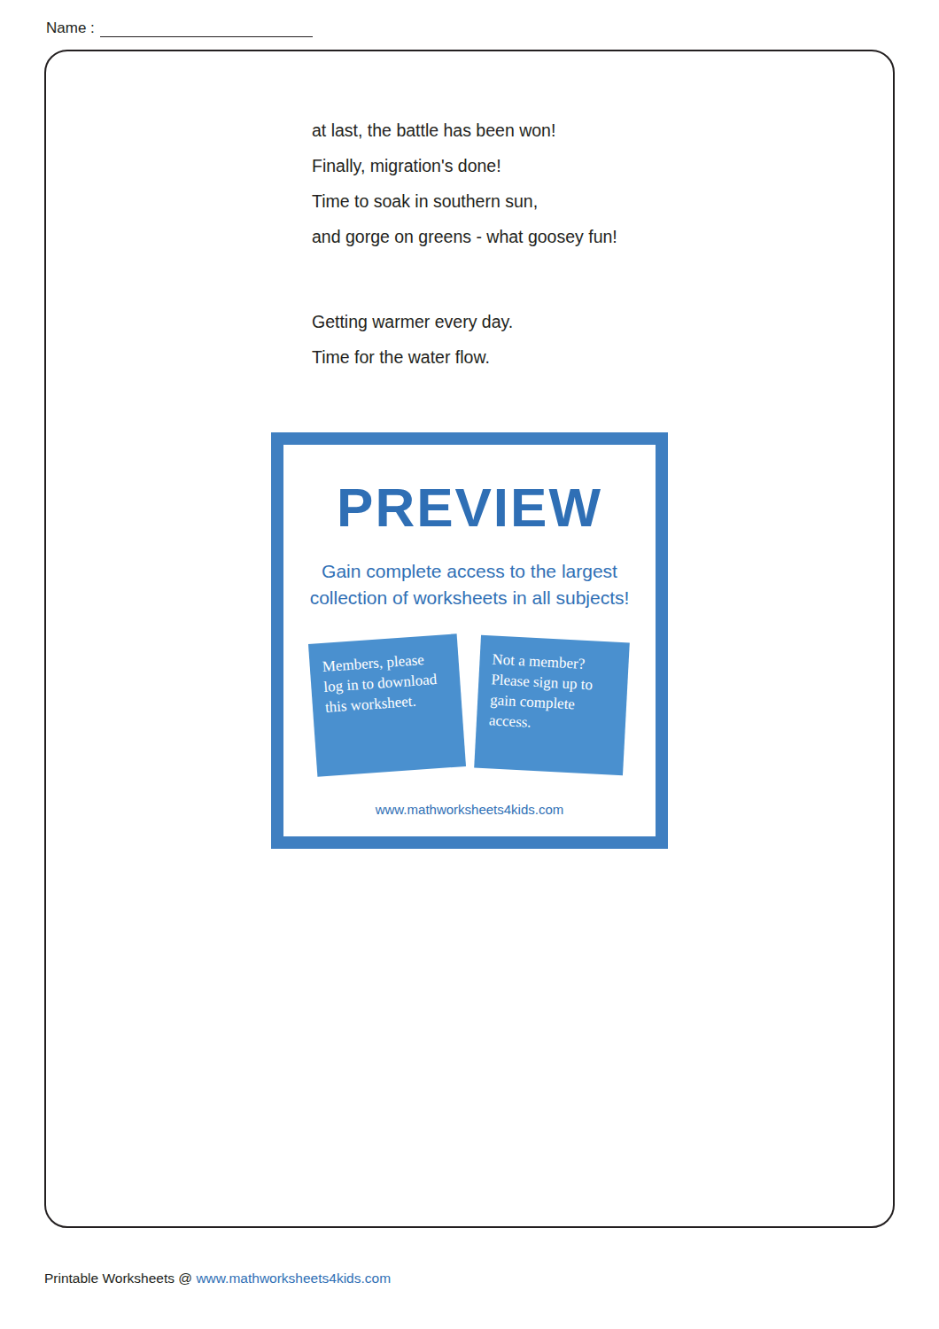Name :
at last, the battle has been won!
Finally, migration's done!
Time to soak in southern sun,
and gorge on greens - what goosey fun!
Getting warmer every day.
Time for the water flow.
then honk 'hello' in white and black.
PREVIEW
Gain complete access to the largest collection of worksheets in all subjects!
Members, please log in to download this worksheet.
Not a member? Please sign up to gain complete access.
www.mathworksheets4kids.com
Printable Worksheets @ www.mathworksheets4kids.com